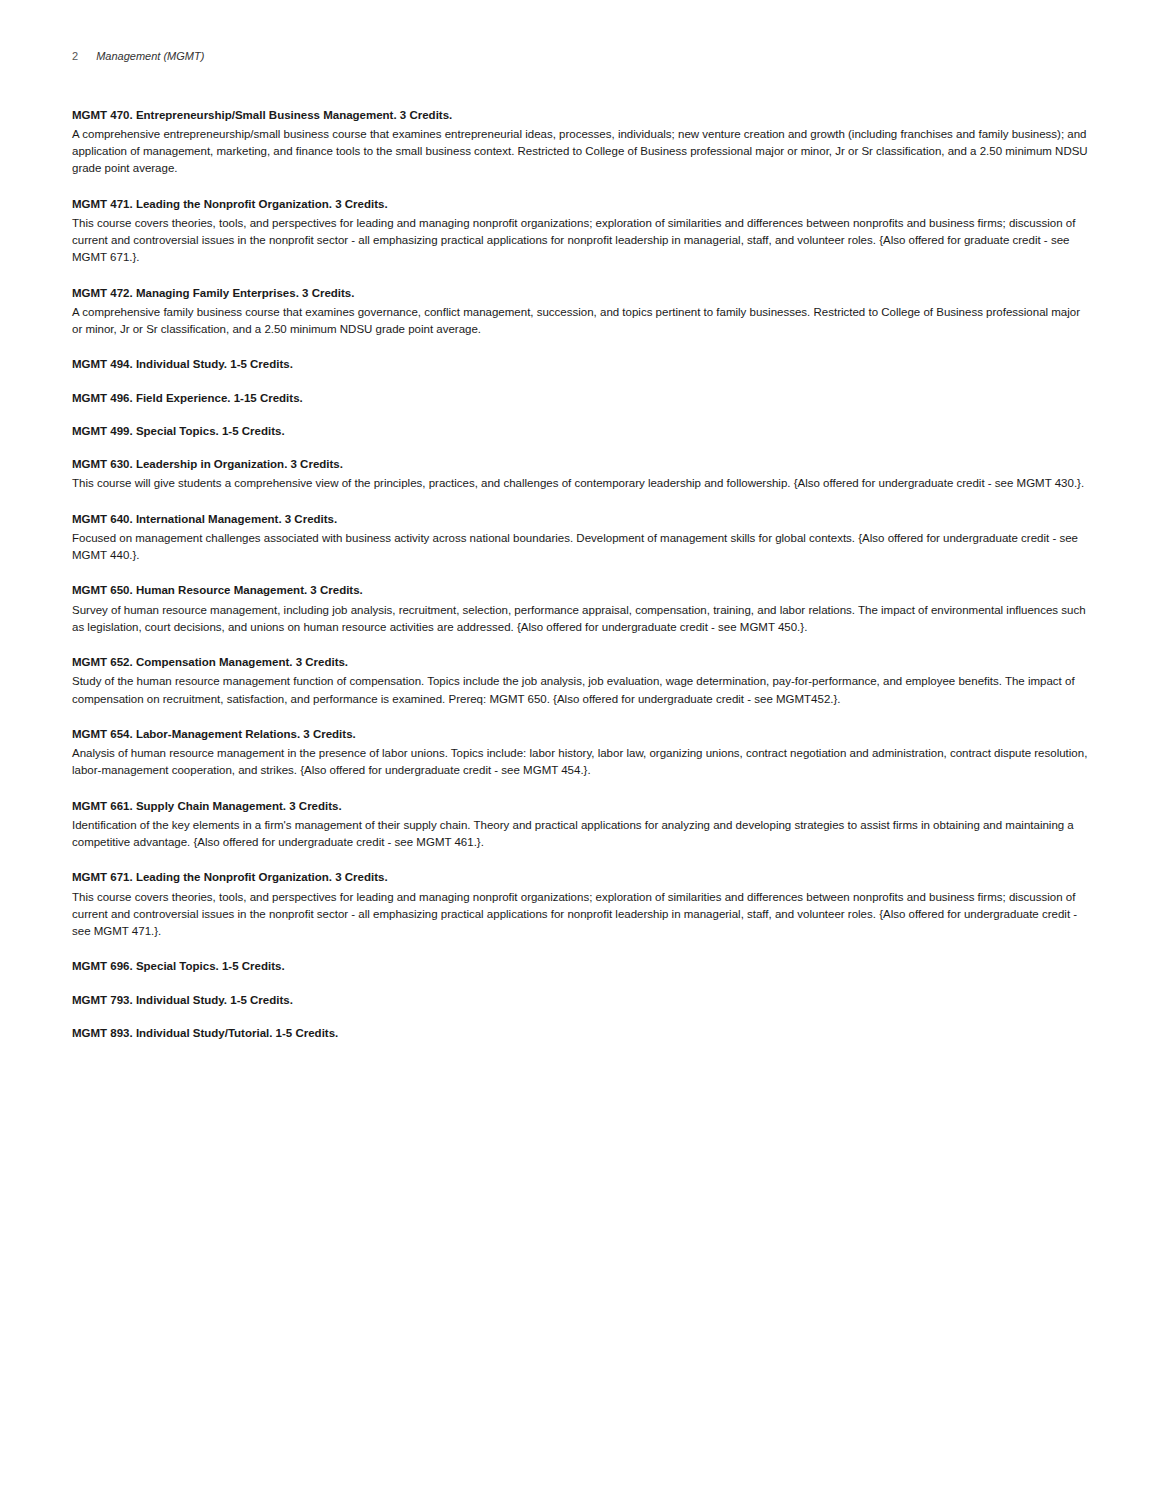2 Management (MGMT)
MGMT 470. Entrepreneurship/Small Business Management. 3 Credits.
A comprehensive entrepreneurship/small business course that examines entrepreneurial ideas, processes, individuals; new venture creation and growth (including franchises and family business); and application of management, marketing, and finance tools to the small business context. Restricted to College of Business professional major or minor, Jr or Sr classification, and a 2.50 minimum NDSU grade point average.
MGMT 471. Leading the Nonprofit Organization. 3 Credits.
This course covers theories, tools, and perspectives for leading and managing nonprofit organizations; exploration of similarities and differences between nonprofits and business firms; discussion of current and controversial issues in the nonprofit sector - all emphasizing practical applications for nonprofit leadership in managerial, staff, and volunteer roles. {Also offered for graduate credit - see MGMT 671.}.
MGMT 472. Managing Family Enterprises. 3 Credits.
A comprehensive family business course that examines governance, conflict management, succession, and topics pertinent to family businesses. Restricted to College of Business professional major or minor, Jr or Sr classification, and a 2.50 minimum NDSU grade point average.
MGMT 494. Individual Study. 1-5 Credits.
MGMT 496. Field Experience. 1-15 Credits.
MGMT 499. Special Topics. 1-5 Credits.
MGMT 630. Leadership in Organization. 3 Credits.
This course will give students a comprehensive view of the principles, practices, and challenges of contemporary leadership and followership. {Also offered for undergraduate credit - see MGMT 430.}.
MGMT 640. International Management. 3 Credits.
Focused on management challenges associated with business activity across national boundaries. Development of management skills for global contexts. {Also offered for undergraduate credit - see MGMT 440.}.
MGMT 650. Human Resource Management. 3 Credits.
Survey of human resource management, including job analysis, recruitment, selection, performance appraisal, compensation, training, and labor relations. The impact of environmental influences such as legislation, court decisions, and unions on human resource activities are addressed. {Also offered for undergraduate credit - see MGMT 450.}.
MGMT 652. Compensation Management. 3 Credits.
Study of the human resource management function of compensation. Topics include the job analysis, job evaluation, wage determination, pay-for-performance, and employee benefits. The impact of compensation on recruitment, satisfaction, and performance is examined. Prereq: MGMT 650. {Also offered for undergraduate credit - see MGMT452.}.
MGMT 654. Labor-Management Relations. 3 Credits.
Analysis of human resource management in the presence of labor unions. Topics include: labor history, labor law, organizing unions, contract negotiation and administration, contract dispute resolution, labor-management cooperation, and strikes. {Also offered for undergraduate credit - see MGMT 454.}.
MGMT 661. Supply Chain Management. 3 Credits.
Identification of the key elements in a firm's management of their supply chain. Theory and practical applications for analyzing and developing strategies to assist firms in obtaining and maintaining a competitive advantage. {Also offered for undergraduate credit - see MGMT 461.}.
MGMT 671. Leading the Nonprofit Organization. 3 Credits.
This course covers theories, tools, and perspectives for leading and managing nonprofit organizations; exploration of similarities and differences between nonprofits and business firms; discussion of current and controversial issues in the nonprofit sector - all emphasizing practical applications for nonprofit leadership in managerial, staff, and volunteer roles. {Also offered for undergraduate credit - see MGMT 471.}.
MGMT 696. Special Topics. 1-5 Credits.
MGMT 793. Individual Study. 1-5 Credits.
MGMT 893. Individual Study/Tutorial. 1-5 Credits.